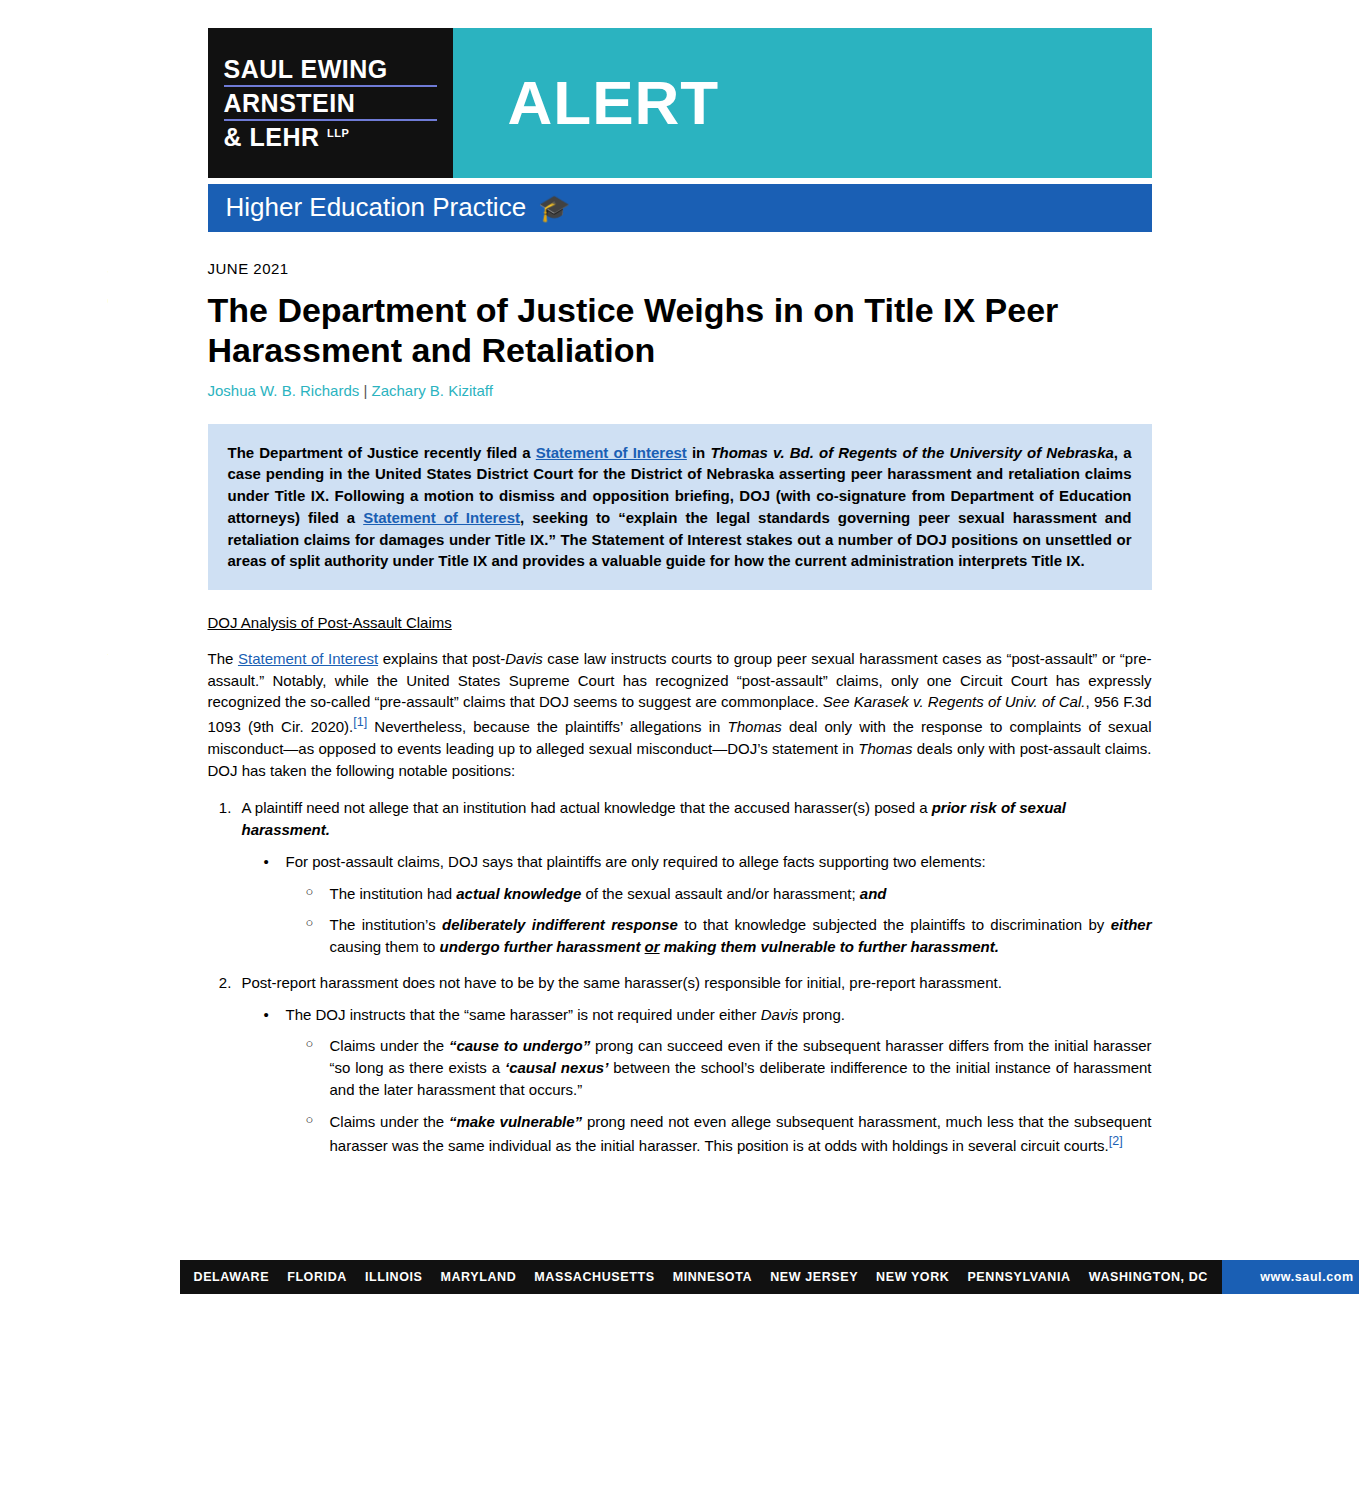SAUL EWING
ARNSTEIN
& LEHR LLP
ALERT
Higher Education Practice🎓
JUNE 2021
The Department of Justice Weighs in on Title IX Peer Harassment and Retaliation
Joshua W. B. Richards | Zachary B. Kizitaff
The Department of Justice recently filed a Statement of Interest in Thomas v. Bd. of Regents of the University of Nebraska, a case pending in the United States District Court for the District of Nebraska asserting peer harassment and retaliation claims under Title IX. Following a motion to dismiss and opposition briefing, DOJ (with co-signature from Department of Education attorneys) filed a Statement of Interest, seeking to “explain the legal standards governing peer sexual harassment and retaliation claims for damages under Title IX.” The Statement of Interest stakes out a number of DOJ positions on unsettled or areas of split authority under Title IX and provides a valuable guide for how the current administration interprets Title IX.
DOJ Analysis of Post-Assault Claims
The Statement of Interest explains that post-Davis case law instructs courts to group peer sexual harassment cases as “post-assault” or “pre-assault.” Notably, while the United States Supreme Court has recognized “post-assault” claims, only one Circuit Court has expressly recognized the so-called “pre-assault” claims that DOJ seems to suggest are commonplace. See Karasek v. Regents of Univ. of Cal., 956 F.3d 1093 (9th Cir. 2020).[1] Nevertheless, because the plaintiffs’ allegations in Thomas deal only with the response to complaints of sexual misconduct—as opposed to events leading up to alleged sexual misconduct—DOJ’s statement in Thomas deals only with post-assault claims. DOJ has taken the following notable positions:
A plaintiff need not allege that an institution had actual knowledge that the accused harasser(s) posed a prior risk of sexual harassment.
For post-assault claims, DOJ says that plaintiffs are only required to allege facts supporting two elements:
The institution had actual knowledge of the sexual assault and/or harassment; and
The institution’s deliberately indifferent response to that knowledge subjected the plaintiffs to discrimination by either causing them to undergo further harassment or making them vulnerable to further harassment.
Post-report harassment does not have to be by the same harasser(s) responsible for initial, pre-report harassment.
The DOJ instructs that the “same harasser” is not required under either Davis prong.
Claims under the “cause to undergo” prong can succeed even if the subsequent harasser differs from the initial harasser “so long as there exists a ‘causal nexus’ between the school’s deliberate indifference to the initial instance of harassment and the later harassment that occurs.”
Claims under the “make vulnerable” prong need not even allege subsequent harassment, much less that the subsequent harasser was the same individual as the initial harasser. This position is at odds with holdings in several circuit courts.[2]
DELAWARE FLORIDA ILLINOIS MARYLAND MASSACHUSETTS MINNESOTA NEW JERSEY NEW YORK PENNSYLVANIA WASHINGTON, DC
www.saul.com